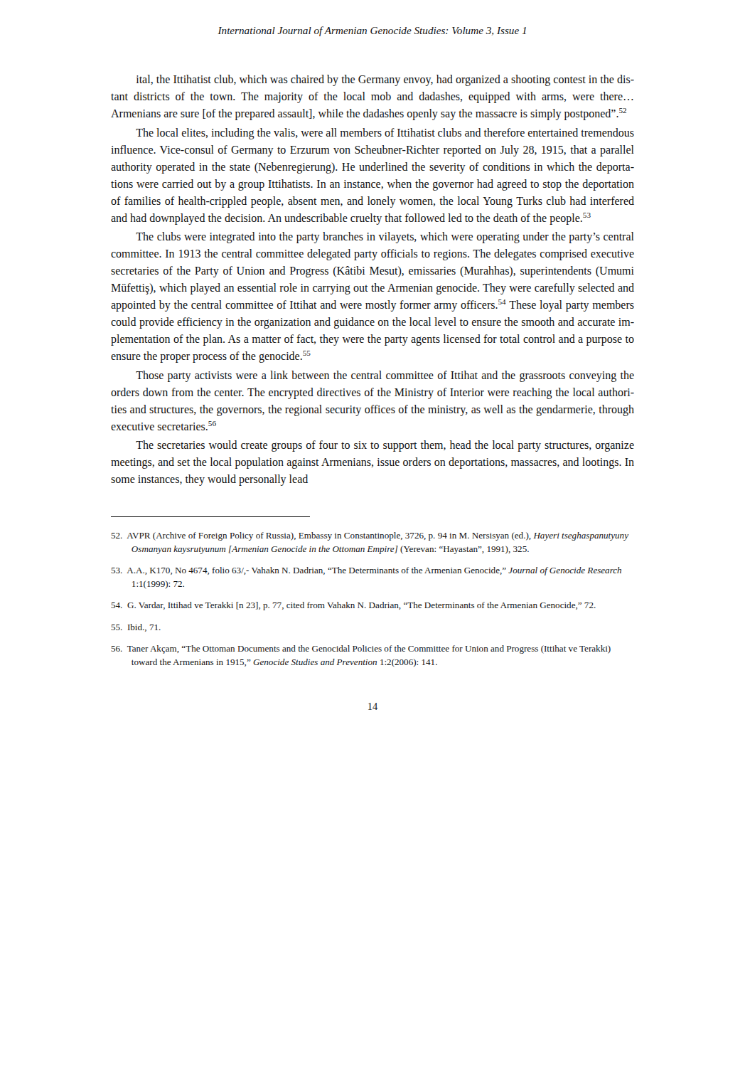International Journal of Armenian Genocide Studies: Volume 3, Issue 1
ital, the Ittihatist club, which was chaired by the Germany envoy, had organized a shooting contest in the distant districts of the town. The majority of the local mob and dadashes, equipped with arms, were there… Armenians are sure [of the prepared assault], while the dadashes openly say the massacre is simply postponed”.52
The local elites, including the valis, were all members of Ittihatist clubs and therefore entertained tremendous influence. Vice-consul of Germany to Erzurum von Scheubner-Richter reported on July 28, 1915, that a parallel authority operated in the state (Nebenregierung). He underlined the severity of conditions in which the deportations were carried out by a group Ittihatists. In an instance, when the governor had agreed to stop the deportation of families of health-crippled people, absent men, and lonely women, the local Young Turks club had interfered and had downplayed the decision. An undescribable cruelty that followed led to the death of the people.53
The clubs were integrated into the party branches in vilayets, which were operating under the party’s central committee. In 1913 the central committee delegated party officials to regions. The delegates comprised executive secretaries of the Party of Union and Progress (Kâtibi Mesut), emissaries (Murahhas), superintendents (Umumi Müfettiş), which played an essential role in carrying out the Armenian genocide. They were carefully selected and appointed by the central committee of Ittihat and were mostly former army officers.54 These loyal party members could provide efficiency in the organization and guidance on the local level to ensure the smooth and accurate implementation of the plan. As a matter of fact, they were the party agents licensed for total control and a purpose to ensure the proper process of the genocide.55
Those party activists were a link between the central committee of Ittihat and the grassroots conveying the orders down from the center. The encrypted directives of the Ministry of Interior were reaching the local authorities and structures, the governors, the regional security offices of the ministry, as well as the gendarmerie, through executive secretaries.56
The secretaries would create groups of four to six to support them, head the local party structures, organize meetings, and set the local population against Armenians, issue orders on deportations, massacres, and lootings. In some instances, they would personally lead
52. AVPR (Archive of Foreign Policy of Russia), Embassy in Constantinople, 3726, p. 94 in M. Nersisyan (ed.), Hayeri tseghaspanutyuny Osmanyan kaysrutyunum [Armenian Genocide in the Ottoman Empire] (Yerevan: “Hayastan”, 1991), 325.
53. A.A., K170, No 4674, folio 63/,- Vahakn N. Dadrian, “The Determinants of the Armenian Genocide,” Journal of Genocide Research 1:1(1999): 72.
54. G. Vardar, Ittihad ve Terakki [n 23], p. 77, cited from Vahakn N. Dadrian, “The Determinants of the Armenian Genocide,” 72.
55. Ibid., 71.
56. Taner Akçam, “The Ottoman Documents and the Genocidal Policies of the Committee for Union and Progress (Ittihat ve Terakki) toward the Armenians in 1915,” Genocide Studies and Prevention 1:2(2006): 141.
14